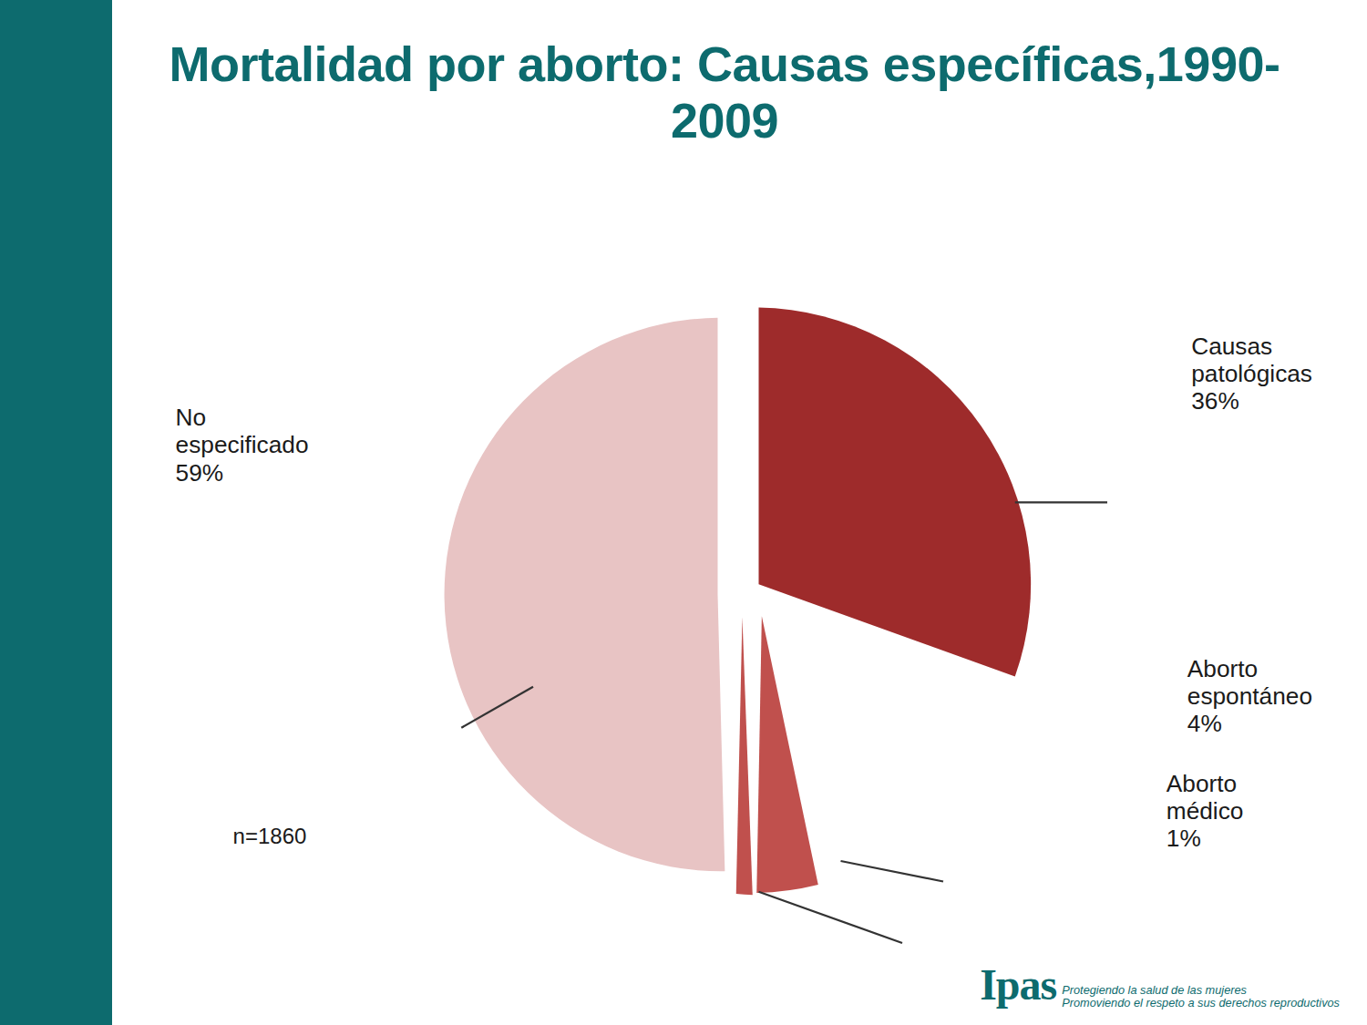Mortalidad por aborto: Causas específicas,1990-2009
No
especificado
59%
Causas
patológicas
36%
Aborto
espontáneo
4%
Aborto
médico
1%
n=1860
Ipas Protegiendo la salud de las mujeres Promoviendo el respeto a sus derechos reproductivos